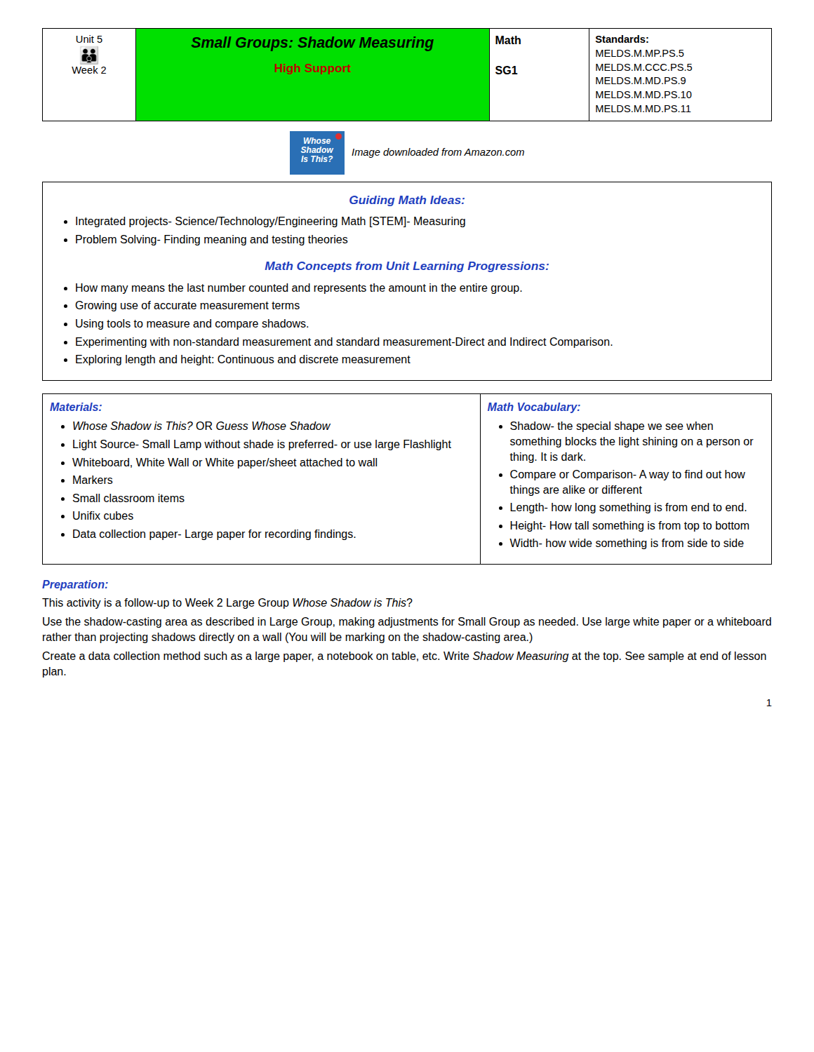| Unit 5 👪 Week 2 | Small Groups: Shadow Measuring High Support | Math SG1 | Standards: MELDS.M.MP.PS.5 MELDS.M.CCC.PS.5 MELDS.M.MD.PS.9 MELDS.M.MD.PS.10 MELDS.M.MD.PS.11 |
Whose
Shadow
Is This? Image downloaded from Amazon.com
Guiding Math Ideas:
Integrated projects- Science/Technology/Engineering Math [STEM]- Measuring
Problem Solving- Finding meaning and testing theories
Math Concepts from Unit Learning Progressions:
How many means the last number counted and represents the amount in the entire group.
Growing use of accurate measurement terms
Using tools to measure and compare shadows.
Experimenting with non-standard measurement and standard measurement-Direct and Indirect Comparison.
Exploring length and height: Continuous and discrete measurement
| Materials: Whose Shadow is This? OR Guess Whose Shadow Light Source- Small Lamp without shade is preferred- or use large Flashlight Whiteboard, White Wall or White paper/sheet attached to wall Markers Small classroom items Unifix cubes Data collection paper- Large paper for recording findings. | Math Vocabulary: Shadow- the special shape we see when something blocks the light shining on a person or thing. It is dark. Compare or Comparison- A way to find out how things are alike or different Length- how long something is from end to end. Height- How tall something is from top to bottom Width- how wide something is from side to side |
Preparation:
This activity is a follow-up to Week 2 Large Group Whose Shadow is This?
Use the shadow-casting area as described in Large Group, making adjustments for Small Group as needed. Use large white paper or a whiteboard rather than projecting shadows directly on a wall (You will be marking on the shadow-casting area.)
Create a data collection method such as a large paper, a notebook on table, etc. Write Shadow Measuring at the top. See sample at end of lesson plan.
1